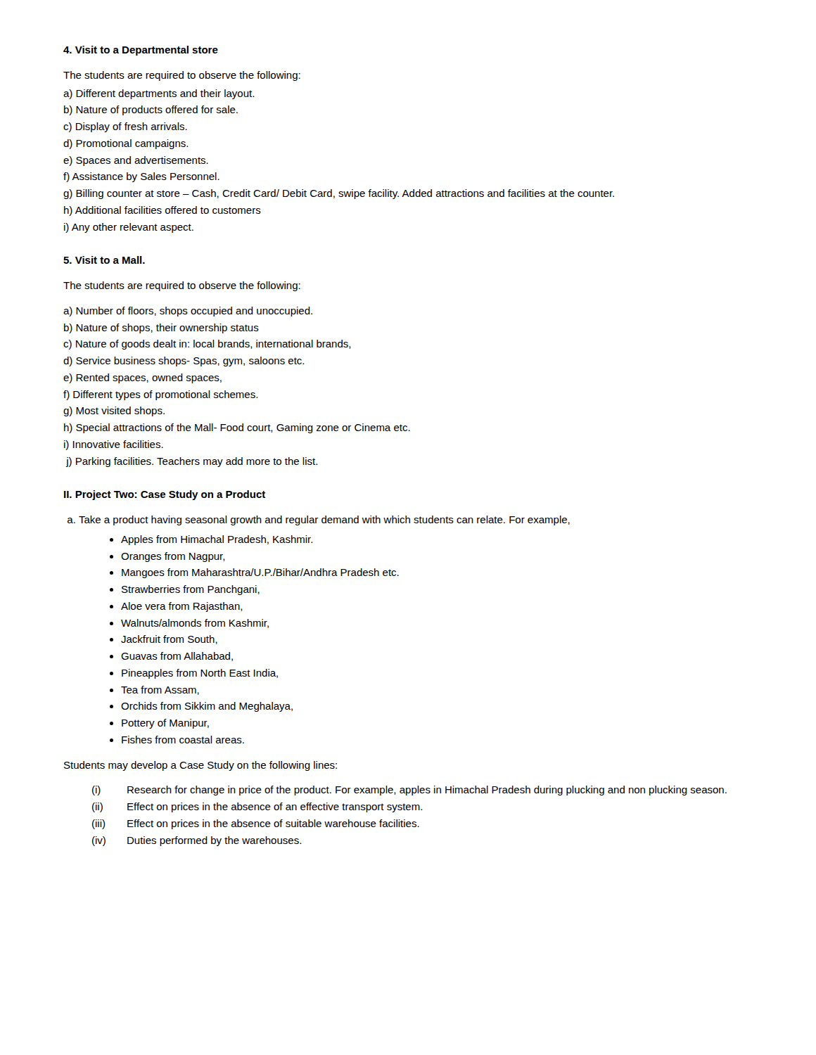4. Visit to a Departmental store
The students are required to observe the following:
a) Different departments and their layout.
b) Nature of products offered for sale.
c) Display of fresh arrivals.
d) Promotional campaigns.
e) Spaces and advertisements.
f) Assistance by Sales Personnel.
g) Billing counter at store – Cash, Credit Card/ Debit Card, swipe facility. Added attractions and facilities at the counter.
h) Additional facilities offered to customers
i) Any other relevant aspect.
5. Visit to a Mall.
The students are required to observe the following:
a) Number of floors, shops occupied and unoccupied.
b) Nature of shops, their ownership status
c) Nature of goods dealt in: local brands, international brands,
d) Service business shops- Spas, gym, saloons etc.
e) Rented spaces, owned spaces,
f) Different types of promotional schemes.
g) Most visited shops.
h) Special attractions of the Mall- Food court, Gaming zone or Cinema etc.
i) Innovative facilities.
j) Parking facilities. Teachers may add more to the list.
II. Project Two: Case Study on a Product
Take a product having seasonal growth and regular demand with which students can relate. For example,
Apples from Himachal Pradesh, Kashmir.
Oranges from Nagpur,
Mangoes from Maharashtra/U.P./Bihar/Andhra Pradesh etc.
Strawberries from Panchgani,
Aloe vera from Rajasthan,
Walnuts/almonds from Kashmir,
Jackfruit from South,
Guavas from Allahabad,
Pineapples from North East India,
Tea from Assam,
Orchids from Sikkim and Meghalaya,
Pottery of Manipur,
Fishes from coastal areas.
Students may develop a Case Study on the following lines:
(i) Research for change in price of the product. For example, apples in Himachal Pradesh during plucking and non plucking season.
(ii) Effect on prices in the absence of an effective transport system.
(iii) Effect on prices in the absence of suitable warehouse facilities.
(iv) Duties performed by the warehouses.